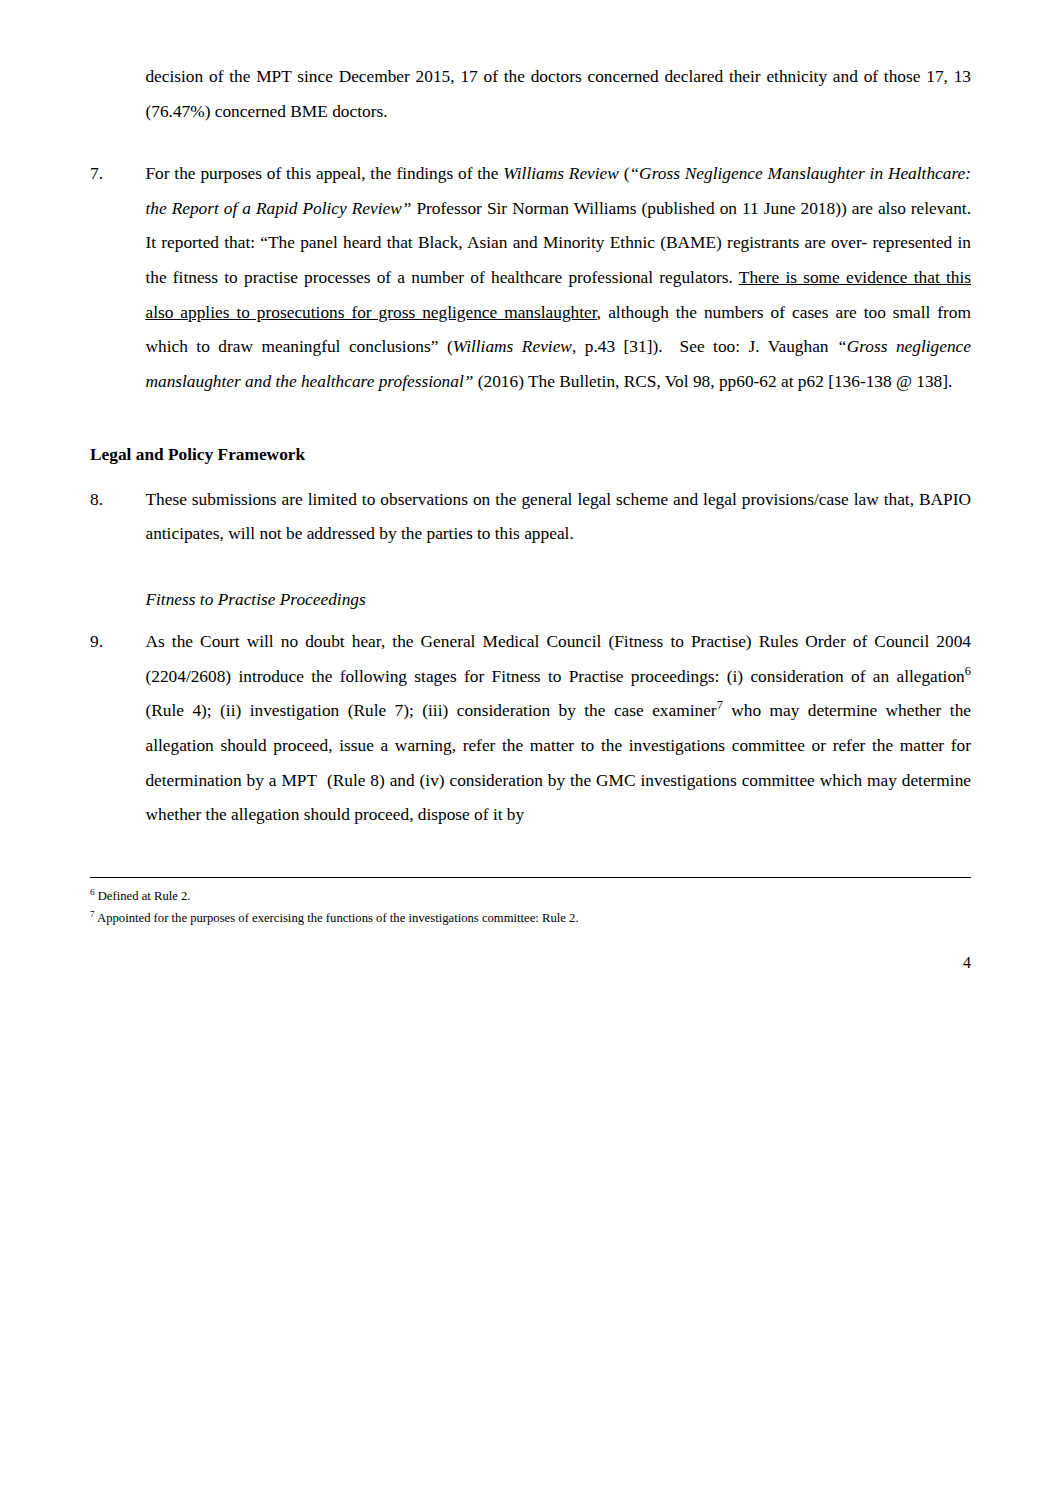decision of the MPT since December 2015, 17 of the doctors concerned declared their ethnicity and of those 17, 13 (76.47%) concerned BME doctors.
7.
For the purposes of this appeal, the findings of the Williams Review (“Gross Negligence Manslaughter in Healthcare: the Report of a Rapid Policy Review” Professor Sir Norman Williams (published on 11 June 2018)) are also relevant. It reported that: “The panel heard that Black, Asian and Minority Ethnic (BAME) registrants are over- represented in the fitness to practise processes of a number of healthcare professional regulators. There is some evidence that this also applies to prosecutions for gross negligence manslaughter, although the numbers of cases are too small from which to draw meaningful conclusions” (Williams Review, p.43 [31]). See too: J. Vaughan “Gross negligence manslaughter and the healthcare professional” (2016) The Bulletin, RCS, Vol 98, pp60-62 at p62 [136-138 @ 138].
Legal and Policy Framework
8.
These submissions are limited to observations on the general legal scheme and legal provisions/case law that, BAPIO anticipates, will not be addressed by the parties to this appeal.
Fitness to Practise Proceedings
9.
As the Court will no doubt hear, the General Medical Council (Fitness to Practise) Rules Order of Council 2004 (2204/2608) introduce the following stages for Fitness to Practise proceedings: (i) consideration of an allegation6 (Rule 4); (ii) investigation (Rule 7); (iii) consideration by the case examiner7 who may determine whether the allegation should proceed, issue a warning, refer the matter to the investigations committee or refer the matter for determination by a MPT (Rule 8) and (iv) consideration by the GMC investigations committee which may determine whether the allegation should proceed, dispose of it by
6 Defined at Rule 2.
7 Appointed for the purposes of exercising the functions of the investigations committee: Rule 2.
4